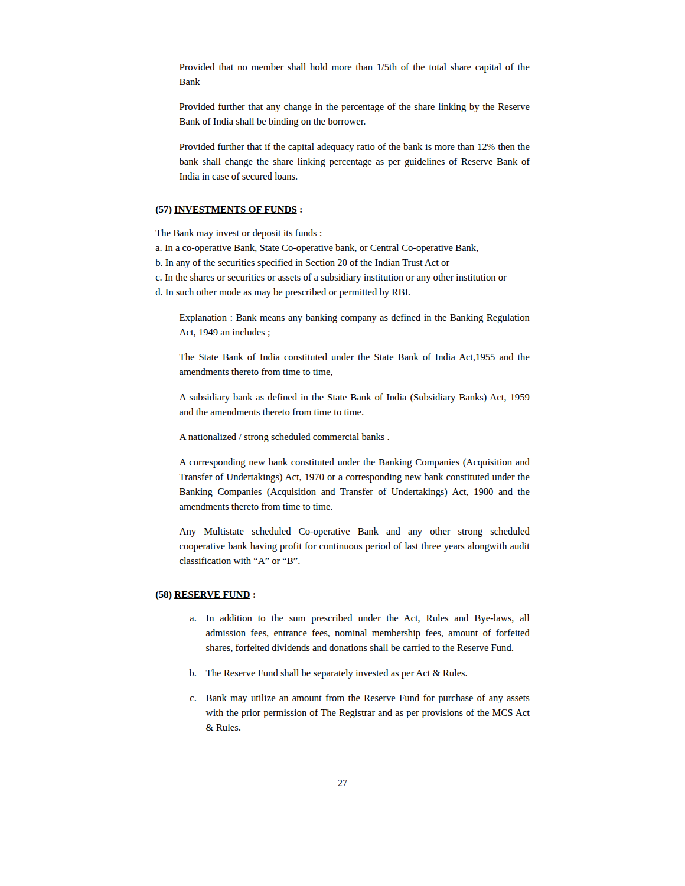Provided that no member shall hold more than 1/5th of the total share capital of the Bank
Provided further that any change in the percentage of the share linking by the Reserve Bank of India shall be binding on the borrower.
Provided further that if the capital adequacy ratio of the bank is more than 12% then the bank shall change the share linking percentage as per guidelines of Reserve Bank of India in case of secured loans.
(57) INVESTMENTS OF FUNDS :
The Bank may invest or deposit its funds :
a. In a co-operative Bank, State Co-operative bank, or Central Co-operative Bank,
b. In any of the securities specified in Section 20 of the Indian Trust Act or
c. In the shares or securities or assets of a subsidiary institution or any other institution or
d. In such other mode as may be prescribed or permitted by RBI.
Explanation : Bank means any banking company as defined in the Banking Regulation Act, 1949 an includes ;
The State Bank of India constituted under the State Bank of India Act,1955 and the amendments thereto from time to time,
A subsidiary bank as defined in the State Bank of India (Subsidiary Banks) Act, 1959 and the amendments thereto from time to time.
A nationalized / strong scheduled commercial banks .
A corresponding new bank constituted under the Banking Companies (Acquisition and Transfer of Undertakings) Act, 1970 or a corresponding new bank constituted under the Banking Companies (Acquisition and Transfer of Undertakings) Act, 1980 and the amendments thereto from time to time.
Any Multistate scheduled Co-operative Bank and any other strong scheduled cooperative bank having profit for continuous period of last three years alongwith audit classification with “A” or “B”.
(58) RESERVE FUND :
In addition to the sum prescribed under the Act, Rules and Bye-laws, all admission fees, entrance fees, nominal membership fees, amount of forfeited shares, forfeited dividends and donations shall be carried to the Reserve Fund.
The Reserve Fund shall be separately invested as per Act & Rules.
Bank may utilize an amount from the Reserve Fund for purchase of any assets with the prior permission of The Registrar and as per provisions of the MCS Act & Rules.
27